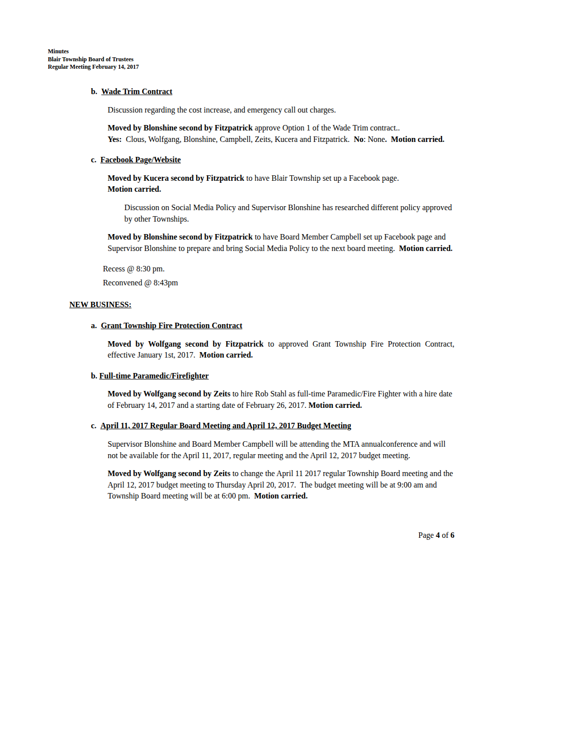Minutes
Blair Township Board of Trustees
Regular Meeting February 14, 2017
b. Wade Trim Contract
Discussion regarding the cost increase, and emergency call out charges.
Moved by Blonshine second by Fitzpatrick approve Option 1 of the Wade Trim contract..
Yes: Clous, Wolfgang, Blonshine, Campbell, Zeits, Kucera and Fitzpatrick. No: None. Motion carried.
c. Facebook Page/Website
Moved by Kucera second by Fitzpatrick to have Blair Township set up a Facebook page.
Motion carried.
Discussion on Social Media Policy and Supervisor Blonshine has researched different policy approved by other Townships.
Moved by Blonshine second by Fitzpatrick to have Board Member Campbell set up Facebook page and Supervisor Blonshine to prepare and bring Social Media Policy to the next board meeting. Motion carried.
Recess @ 8:30 pm.
Reconvened @ 8:43pm
NEW BUSINESS:
a. Grant Township Fire Protection Contract
Moved by Wolfgang second by Fitzpatrick to approved Grant Township Fire Protection Contract, effective January 1st, 2017. Motion carried.
b. Full-time Paramedic/Firefighter
Moved by Wolfgang second by Zeits to hire Rob Stahl as full-time Paramedic/Fire Fighter with a hire date of February 14, 2017 and a starting date of February 26, 2017. Motion carried.
c. April 11, 2017 Regular Board Meeting and April 12, 2017 Budget Meeting
Supervisor Blonshine and Board Member Campbell will be attending the MTA annualconference and will not be available for the April 11, 2017, regular meeting and the April 12, 2017 budget meeting.
Moved by Wolfgang second by Zeits to change the April 11 2017 regular Township Board meeting and the April 12, 2017 budget meeting to Thursday April 20, 2017. The budget meeting will be at 9:00 am and Township Board meeting will be at 6:00 pm. Motion carried.
Page 4 of 6